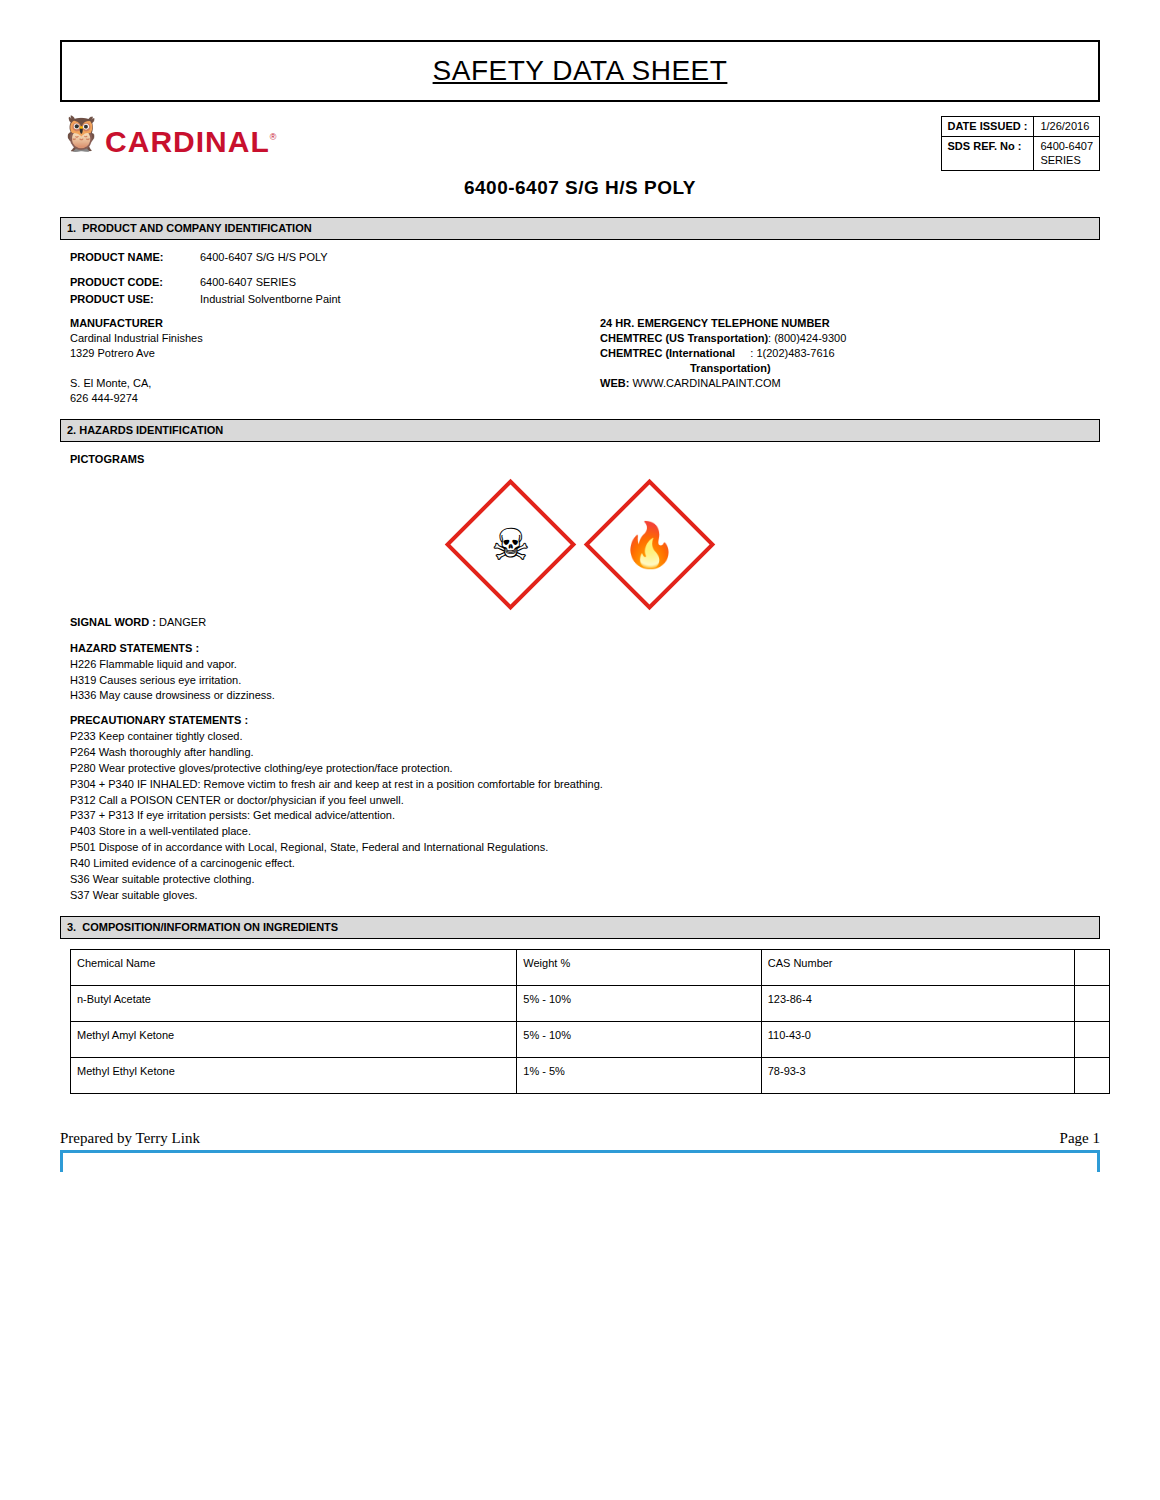SAFETY DATA SHEET
🦉 CARDINAL®
| DATE ISSUED : | 1/26/2016 |
| SDS REF. No : | 6400-6407 SERIES |
6400-6407 S/G H/S POLY
1. PRODUCT AND COMPANY IDENTIFICATION
PRODUCT NAME: 6400-6407 S/G H/S POLY
PRODUCT CODE: 6400-6407 SERIES
PRODUCT USE: Industrial Solventborne Paint
MANUFACTURER
Cardinal Industrial Finishes
1329 Potrero Ave
S. El Monte, CA,
626 444-9274
24 HR. EMERGENCY TELEPHONE NUMBER
CHEMTREC (US Transportation): (800)424-9300
CHEMTREC (International : 1(202)483-7616
Transportation)
WEB: WWW.CARDINALPAINT.COM
2. HAZARDS IDENTIFICATION
PICTOGRAMS
☠
🔥
SIGNAL WORD : DANGER
HAZARD STATEMENTS :
H226 Flammable liquid and vapor.
H319 Causes serious eye irritation.
H336 May cause drowsiness or dizziness.
PRECAUTIONARY STATEMENTS :
P233 Keep container tightly closed.
P264 Wash thoroughly after handling.
P280 Wear protective gloves/protective clothing/eye protection/face protection.
P304 + P340 IF INHALED: Remove victim to fresh air and keep at rest in a position comfortable for breathing.
P312 Call a POISON CENTER or doctor/physician if you feel unwell.
P337 + P313 If eye irritation persists: Get medical advice/attention.
P403 Store in a well-ventilated place.
P501 Dispose of in accordance with Local, Regional, State, Federal and International Regulations.
R40 Limited evidence of a carcinogenic effect.
S36 Wear suitable protective clothing.
S37 Wear suitable gloves.
3. COMPOSITION/INFORMATION ON INGREDIENTS
| Chemical Name | Weight % | CAS Number | |
| n-Butyl Acetate | 5% - 10% | 123-86-4 | |
| Methyl Amyl Ketone | 5% - 10% | 110-43-0 | |
| Methyl Ethyl Ketone | 1% - 5% | 78-93-3 | |
Prepared by Terry Link
Page 1